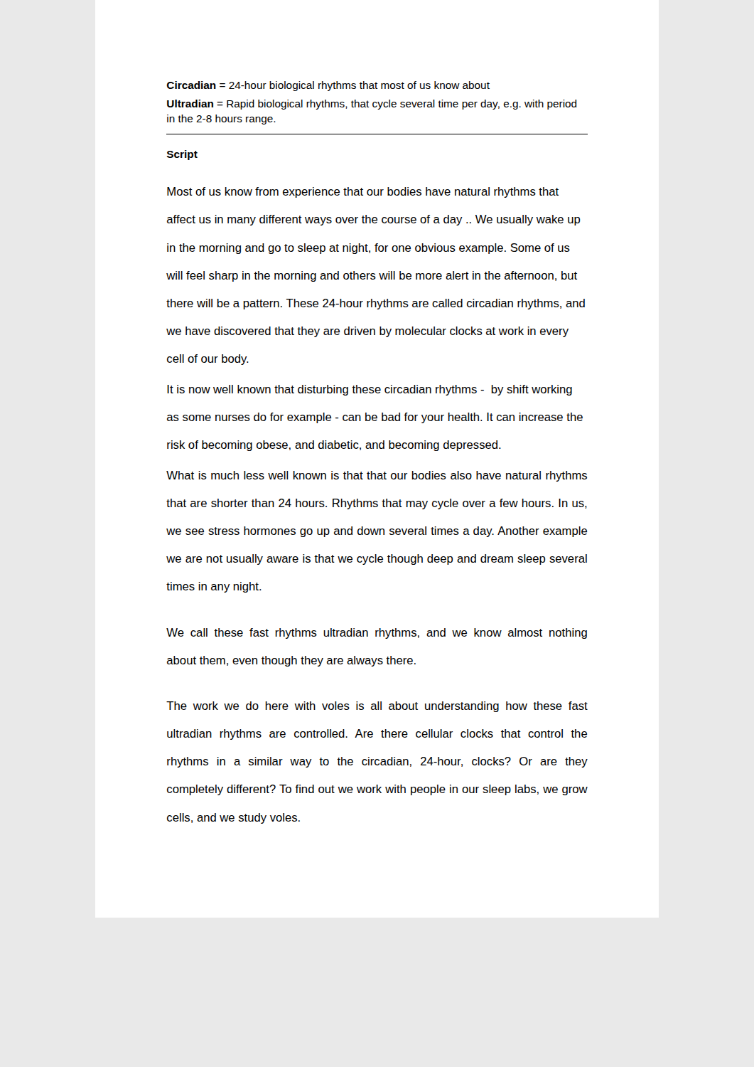Circadian = 24-hour biological rhythms that most of us know about
Ultradian = Rapid biological rhythms, that cycle several time per day, e.g. with period in the 2-8 hours range.
Script
Most of us know from experience that our bodies have natural rhythms that affect us in many different ways over the course of a day .. We usually wake up in the morning and go to sleep at night, for one obvious example. Some of us will feel sharp in the morning and others will be more alert in the afternoon, but there will be a pattern. These 24-hour rhythms are called circadian rhythms, and we have discovered that they are driven by molecular clocks at work in every cell of our body.
It is now well known that disturbing these circadian rhythms - by shift working as some nurses do for example - can be bad for your health. It can increase the risk of becoming obese, and diabetic, and becoming depressed.
What is much less well known is that that our bodies also have natural rhythms that are shorter than 24 hours. Rhythms that may cycle over a few hours. In us, we see stress hormones go up and down several times a day. Another example we are not usually aware is that we cycle though deep and dream sleep several times in any night.
We call these fast rhythms ultradian rhythms, and we know almost nothing about them, even though they are always there.
The work we do here with voles is all about understanding how these fast ultradian rhythms are controlled. Are there cellular clocks that control the rhythms in a similar way to the circadian, 24-hour, clocks? Or are they completely different? To find out we work with people in our sleep labs, we grow cells, and we study voles.